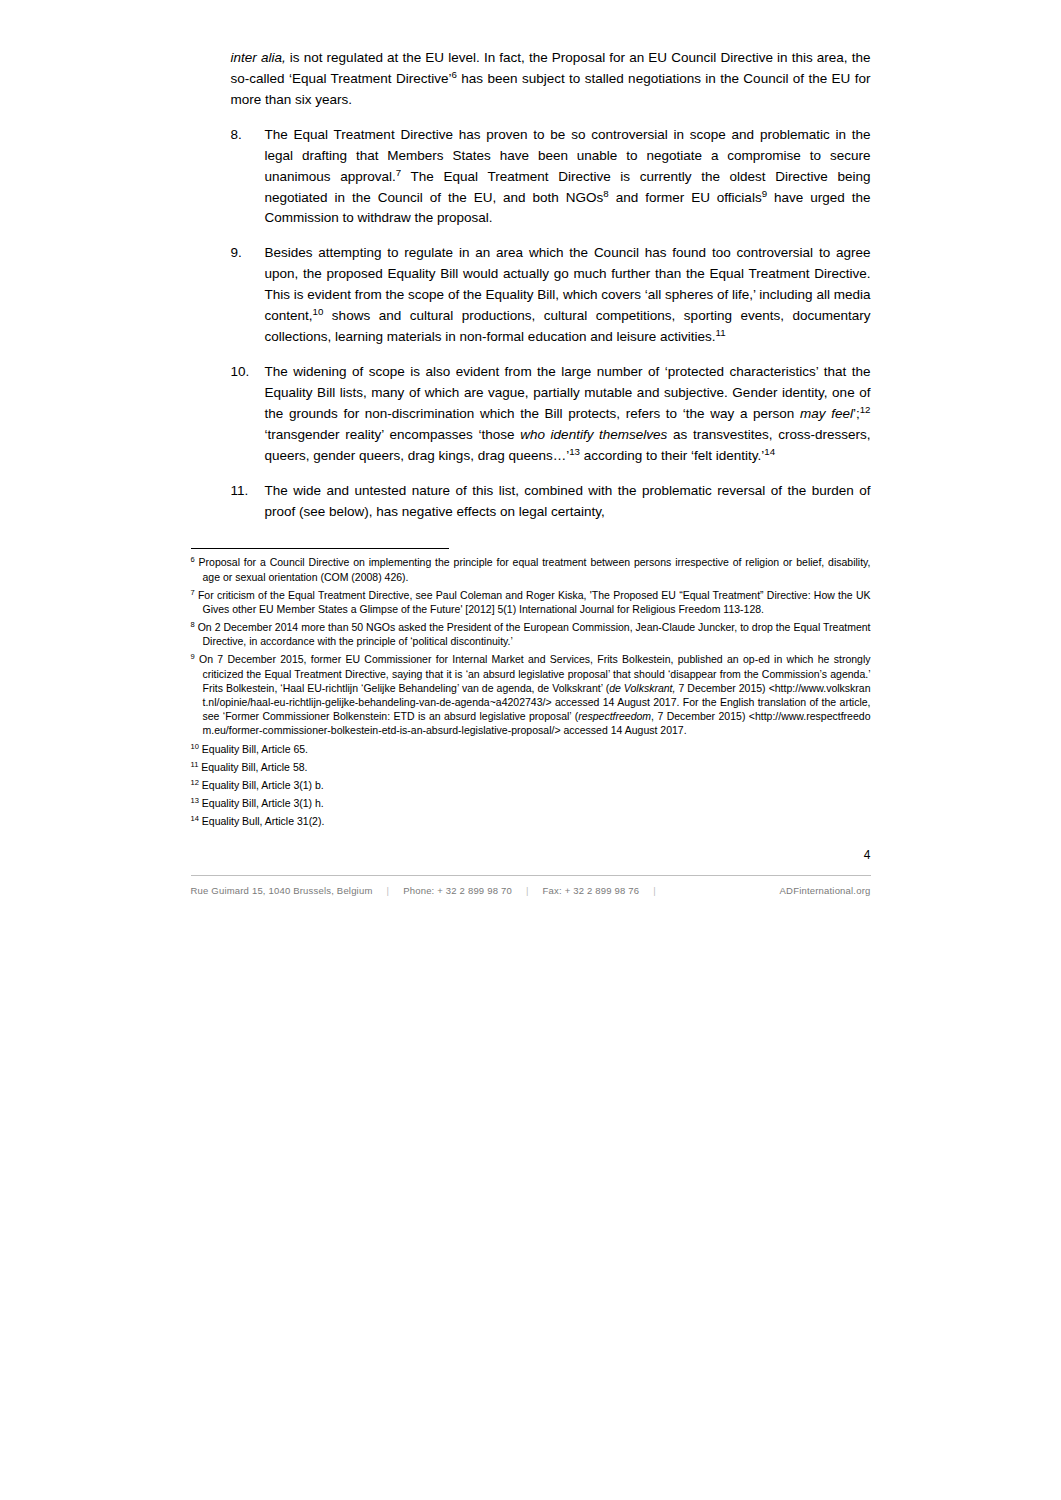inter alia, is not regulated at the EU level. In fact, the Proposal for an EU Council Directive in this area, the so-called ‘Equal Treatment Directive’6 has been subject to stalled negotiations in the Council of the EU for more than six years.
8. The Equal Treatment Directive has proven to be so controversial in scope and problematic in the legal drafting that Members States have been unable to negotiate a compromise to secure unanimous approval.7 The Equal Treatment Directive is currently the oldest Directive being negotiated in the Council of the EU, and both NGOs8 and former EU officials9 have urged the Commission to withdraw the proposal.
9. Besides attempting to regulate in an area which the Council has found too controversial to agree upon, the proposed Equality Bill would actually go much further than the Equal Treatment Directive. This is evident from the scope of the Equality Bill, which covers ‘all spheres of life,’ including all media content,10 shows and cultural productions, cultural competitions, sporting events, documentary collections, learning materials in non-formal education and leisure activities.11
10. The widening of scope is also evident from the large number of ‘protected characteristics’ that the Equality Bill lists, many of which are vague, partially mutable and subjective. Gender identity, one of the grounds for non-discrimination which the Bill protects, refers to ‘the way a person may feel’;12 ‘transgender reality’ encompasses ‘those who identify themselves as transvestites, cross-dressers, queers, gender queers, drag kings, drag queens…’13 according to their ‘felt identity.’14
11. The wide and untested nature of this list, combined with the problematic reversal of the burden of proof (see below), has negative effects on legal certainty,
6 Proposal for a Council Directive on implementing the principle for equal treatment between persons irrespective of religion or belief, disability, age or sexual orientation (COM (2008) 426).
7 For criticism of the Equal Treatment Directive, see Paul Coleman and Roger Kiska, 'The Proposed EU “Equal Treatment” Directive: How the UK Gives other EU Member States a Glimpse of the Future' [2012] 5(1) International Journal for Religious Freedom 113-128.
8 On 2 December 2014 more than 50 NGOs asked the President of the European Commission, Jean-Claude Juncker, to drop the Equal Treatment Directive, in accordance with the principle of ‘political discontinuity.’
9 On 7 December 2015, former EU Commissioner for Internal Market and Services, Frits Bolkestein, published an op-ed in which he strongly criticized the Equal Treatment Directive, saying that it is ‘an absurd legislative proposal’ that should ‘disappear from the Commission’s agenda.’ Frits Bolkestein, ‘Haal EU-richtlijn ‘Gelijke Behandeling’ van de agenda, de Volkskrant’ (de Volkskrant, 7 December 2015) <http://www.volkskrant.nl/opinie/haal-eu-richtlijn-gelijke-behandeling-van-de-agenda~a4202743/> accessed 14 August 2017. For the English translation of the article, see ‘Former Commissioner Bolkenstein: ETD is an absurd legislative proposal’ (respectfreedom, 7 December 2015) <http://www.respectfreedom.eu/former-commissioner-bolkestein-etd-is-an-absurd-legislative-proposal/> accessed 14 August 2017.
10 Equality Bill, Article 65.
11 Equality Bill, Article 58.
12 Equality Bill, Article 3(1) b.
13 Equality Bill, Article 3(1) h.
14 Equality Bull, Article 31(2).
4
Rue Guimard 15, 1040 Brussels, Belgium | Phone: + 32 2 899 98 70 | Fax: + 32 2 899 98 76 | ADFinternational.org